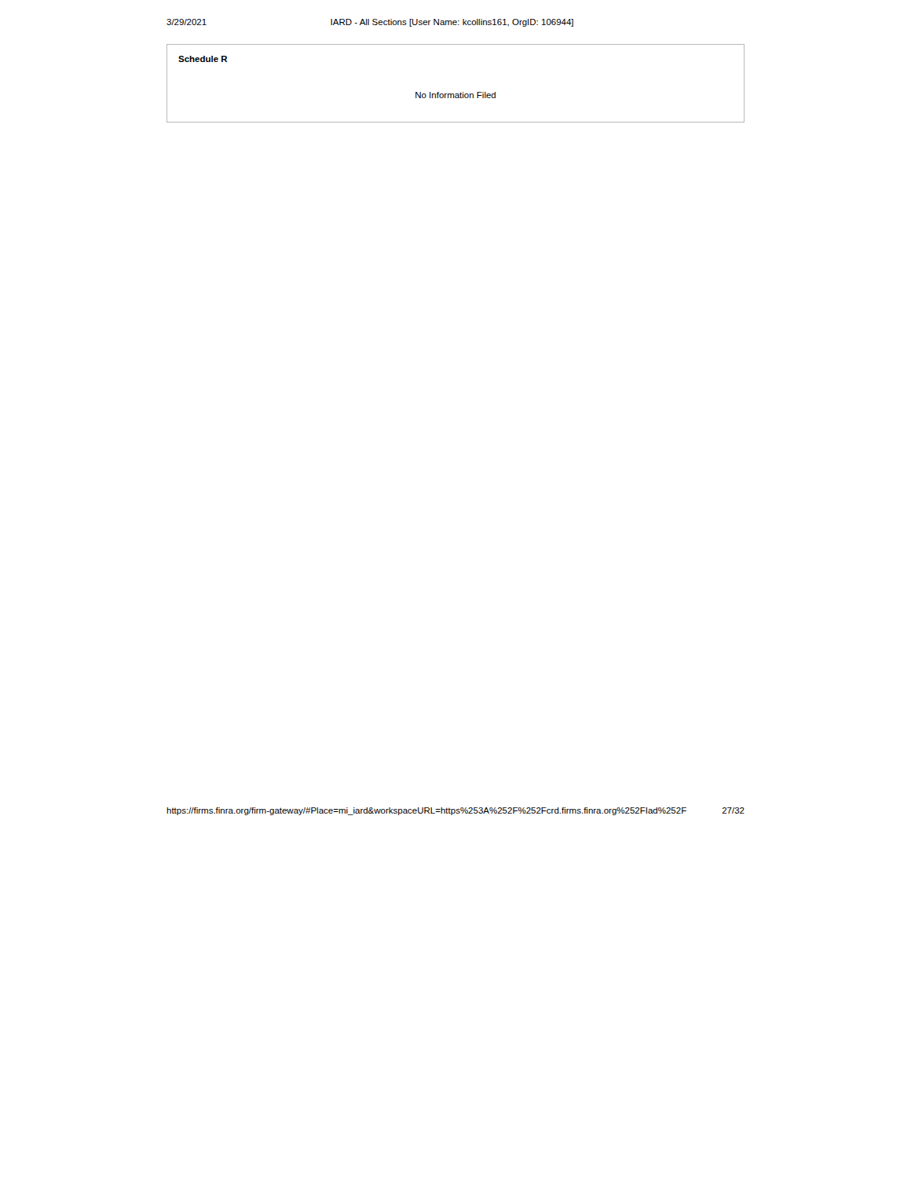3/29/2021
IARD - All Sections [User Name: kcollins161, OrgID: 106944]
Schedule R
No Information Filed
https://firms.finra.org/firm-gateway/#Place=mi_iard&workspaceURL=https%253A%252F%252Fcrd.firms.finra.org%252FIad%252F
27/32